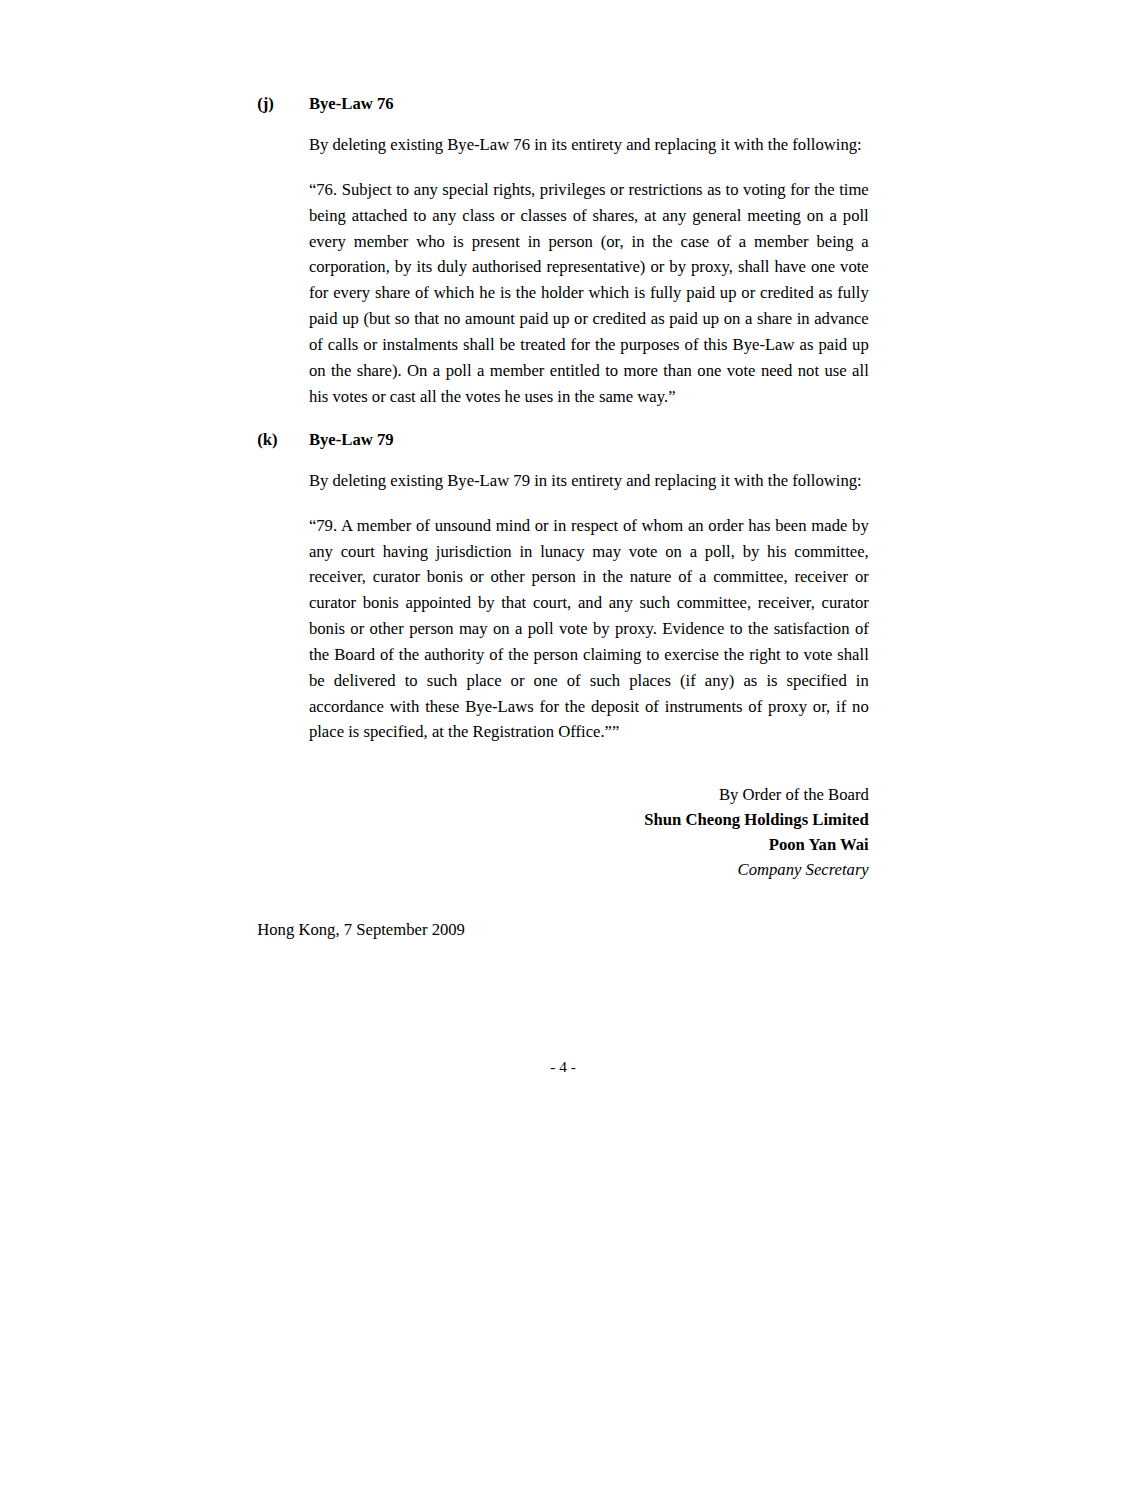(j) Bye-Law 76
By deleting existing Bye-Law 76 in its entirety and replacing it with the following:
“76. Subject to any special rights, privileges or restrictions as to voting for the time being attached to any class or classes of shares, at any general meeting on a poll every member who is present in person (or, in the case of a member being a corporation, by its duly authorised representative) or by proxy, shall have one vote for every share of which he is the holder which is fully paid up or credited as fully paid up (but so that no amount paid up or credited as paid up on a share in advance of calls or instalments shall be treated for the purposes of this Bye-Law as paid up on the share). On a poll a member entitled to more than one vote need not use all his votes or cast all the votes he uses in the same way.”
(k) Bye-Law 79
By deleting existing Bye-Law 79 in its entirety and replacing it with the following:
“79. A member of unsound mind or in respect of whom an order has been made by any court having jurisdiction in lunacy may vote on a poll, by his committee, receiver, curator bonis or other person in the nature of a committee, receiver or curator bonis appointed by that court, and any such committee, receiver, curator bonis or other person may on a poll vote by proxy. Evidence to the satisfaction of the Board of the authority of the person claiming to exercise the right to vote shall be delivered to such place or one of such places (if any) as is specified in accordance with these Bye-Laws for the deposit of instruments of proxy or, if no place is specified, at the Registration Office.””
By Order of the Board
Shun Cheong Holdings Limited
Poon Yan Wai
Company Secretary
Hong Kong, 7 September 2009
- 4 -